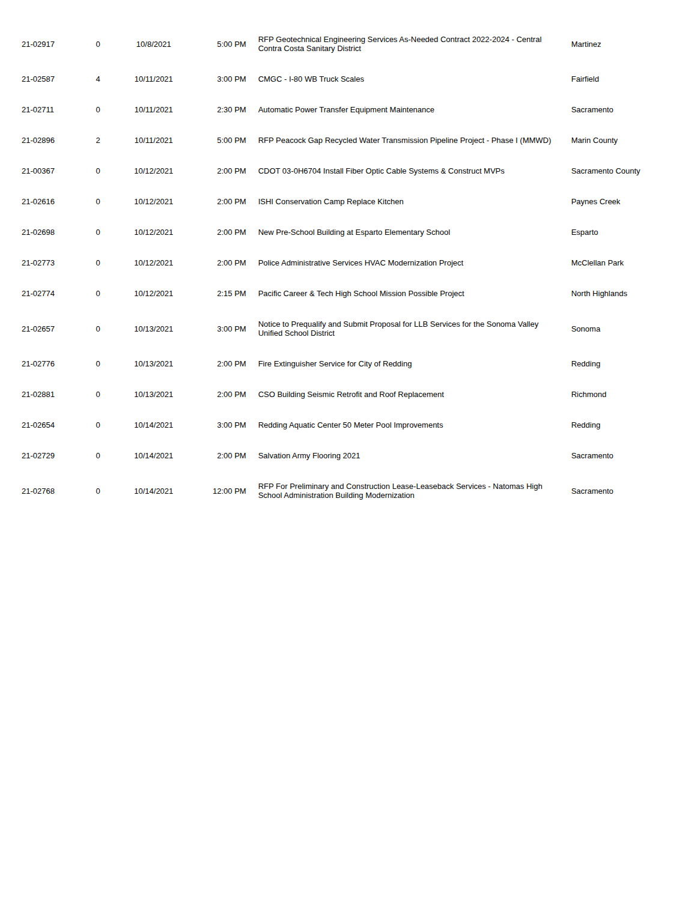| 21-02917 | 0 | 10/8/2021 | 5:00 PM | RFP Geotechnical Engineering Services As-Needed Contract 2022-2024 - Central Contra Costa Sanitary District | Martinez |
| 21-02587 | 4 | 10/11/2021 | 3:00 PM | CMGC - I-80 WB Truck Scales | Fairfield |
| 21-02711 | 0 | 10/11/2021 | 2:30 PM | Automatic Power Transfer Equipment Maintenance | Sacramento |
| 21-02896 | 2 | 10/11/2021 | 5:00 PM | RFP Peacock Gap Recycled Water Transmission Pipeline Project - Phase I (MMWD) | Marin County |
| 21-00367 | 0 | 10/12/2021 | 2:00 PM | CDOT 03-0H6704 Install Fiber Optic Cable Systems & Construct MVPs | Sacramento County |
| 21-02616 | 0 | 10/12/2021 | 2:00 PM | ISHI Conservation Camp Replace Kitchen | Paynes Creek |
| 21-02698 | 0 | 10/12/2021 | 2:00 PM | New Pre-School Building at Esparto Elementary School | Esparto |
| 21-02773 | 0 | 10/12/2021 | 2:00 PM | Police Administrative Services HVAC Modernization Project | McClellan Park |
| 21-02774 | 0 | 10/12/2021 | 2:15 PM | Pacific Career & Tech High School Mission Possible Project | North Highlands |
| 21-02657 | 0 | 10/13/2021 | 3:00 PM | Notice to Prequalify and Submit Proposal for LLB Services for the Sonoma Valley Unified School District | Sonoma |
| 21-02776 | 0 | 10/13/2021 | 2:00 PM | Fire Extinguisher Service for City of Redding | Redding |
| 21-02881 | 0 | 10/13/2021 | 2:00 PM | CSO Building Seismic Retrofit and Roof Replacement | Richmond |
| 21-02654 | 0 | 10/14/2021 | 3:00 PM | Redding Aquatic Center 50 Meter Pool Improvements | Redding |
| 21-02729 | 0 | 10/14/2021 | 2:00 PM | Salvation Army Flooring 2021 | Sacramento |
| 21-02768 | 0 | 10/14/2021 | 12:00 PM | RFP For Preliminary and Construction Lease-Leaseback Services - Natomas High School Administration Building Modernization | Sacramento |